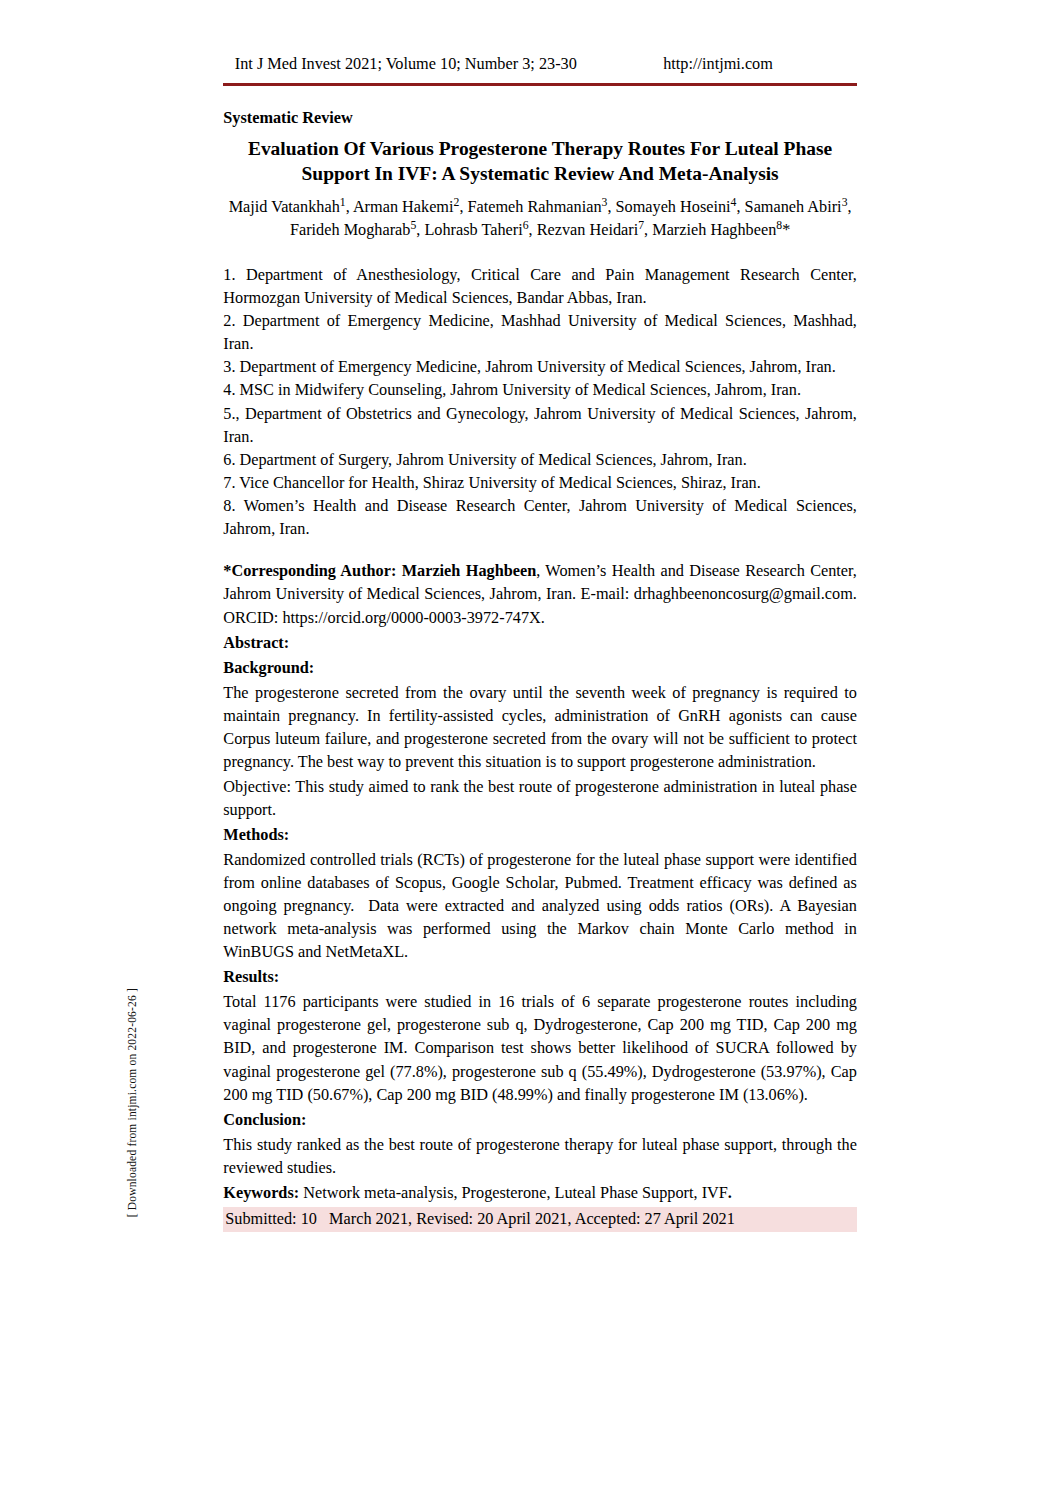[ Downloaded from intjmi.com on 2022-06-26 ]
Int J Med Invest 2021; Volume 10; Number 3; 23-30 http://intjmi.com
Systematic Review
Evaluation Of Various Progesterone Therapy Routes For Luteal Phase Support In IVF: A Systematic Review And Meta-Analysis
Majid Vatankhah1, Arman Hakemi2, Fatemeh Rahmanian3, Somayeh Hoseini4, Samaneh Abiri3,
Farideh Mogharab5, Lohrasb Taheri6, Rezvan Heidari7, Marzieh Haghbeen8*
1. Department of Anesthesiology, Critical Care and Pain Management Research Center, Hormozgan University of Medical Sciences, Bandar Abbas, Iran.
2. Department of Emergency Medicine, Mashhad University of Medical Sciences, Mashhad, Iran.
3. Department of Emergency Medicine, Jahrom University of Medical Sciences, Jahrom, Iran.
4. MSC in Midwifery Counseling, Jahrom University of Medical Sciences, Jahrom, Iran.
5., Department of Obstetrics and Gynecology, Jahrom University of Medical Sciences, Jahrom, Iran.
6. Department of Surgery, Jahrom University of Medical Sciences, Jahrom, Iran.
7. Vice Chancellor for Health, Shiraz University of Medical Sciences, Shiraz, Iran.
8. Women’s Health and Disease Research Center, Jahrom University of Medical Sciences, Jahrom, Iran.
*Corresponding Author: Marzieh Haghbeen, Women’s Health and Disease Research Center, Jahrom University of Medical Sciences, Jahrom, Iran. E-mail: drhaghbeenoncosurg@gmail.com. ORCID: https://orcid.org/0000-0003-3972-747X.
Abstract:
Background:
The progesterone secreted from the ovary until the seventh week of pregnancy is required to maintain pregnancy. In fertility-assisted cycles, administration of GnRH agonists can cause Corpus luteum failure, and progesterone secreted from the ovary will not be sufficient to protect pregnancy. The best way to prevent this situation is to support progesterone administration.
Objective: This study aimed to rank the best route of progesterone administration in luteal phase support.
Methods:
Randomized controlled trials (RCTs) of progesterone for the luteal phase support were identified from online databases of Scopus, Google Scholar, Pubmed. Treatment efficacy was defined as ongoing pregnancy. Data were extracted and analyzed using odds ratios (ORs). A Bayesian network meta-analysis was performed using the Markov chain Monte Carlo method in WinBUGS and NetMetaXL.
Results:
Total 1176 participants were studied in 16 trials of 6 separate progesterone routes including vaginal progesterone gel, progesterone sub q, Dydrogesterone, Cap 200 mg TID, Cap 200 mg BID, and progesterone IM. Comparison test shows better likelihood of SUCRA followed by vaginal progesterone gel (77.8%), progesterone sub q (55.49%), Dydrogesterone (53.97%), Cap 200 mg TID (50.67%), Cap 200 mg BID (48.99%) and finally progesterone IM (13.06%).
Conclusion:
This study ranked as the best route of progesterone therapy for luteal phase support, through the reviewed studies.
Keywords: Network meta-analysis, Progesterone, Luteal Phase Support, IVF.
Submitted: 10 March 2021, Revised: 20 April 2021, Accepted: 27 April 2021